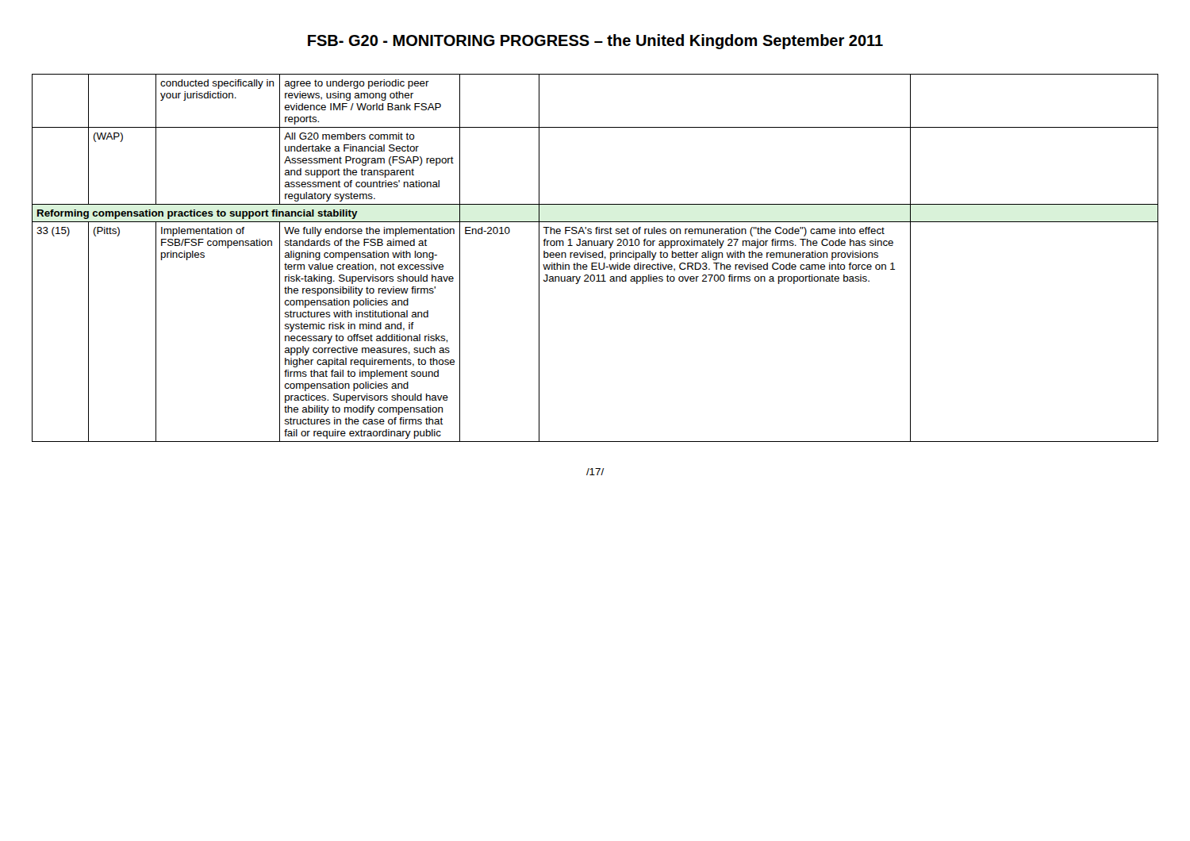FSB- G20 - MONITORING PROGRESS – the United Kingdom September 2011
| | | conducted specifically in your jurisdiction. | agree to undergo periodic peer reviews, using among other evidence IMF / World Bank FSAP reports. | | | |
| | (WAP) | | All G20 members commit to undertake a Financial Sector Assessment Program (FSAP) report and support the transparent assessment of countries' national regulatory systems. | | | |
| Reforming compensation practices to support financial stability | | | |
| 33 (15) | (Pitts) | Implementation of FSB/FSF compensation principles | We fully endorse the implementation standards of the FSB aimed at aligning compensation with long-term value creation, not excessive risk-taking. Supervisors should have the responsibility to review firms' compensation policies and structures with institutional and systemic risk in mind and, if necessary to offset additional risks, apply corrective measures, such as higher capital requirements, to those firms that fail to implement sound compensation policies and practices. Supervisors should have the ability to modify compensation structures in the case of firms that fail or require extraordinary public | End-2010 | The FSA's first set of rules on remuneration ("the Code") came into effect from 1 January 2010 for approximately 27 major firms. The Code has since been revised, principally to better align with the remuneration provisions within the EU-wide directive, CRD3. The revised Code came into force on 1 January 2011 and applies to over 2700 firms on a proportionate basis. | |
/17/